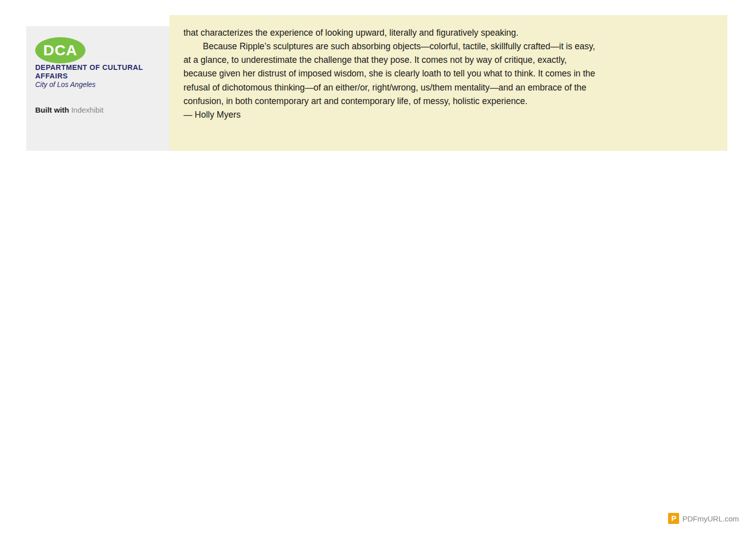DCA Department of Cultural Affairs City of Los Angeles
Built with Indexhibit
that characterizes the experience of looking upward, literally and figuratively speaking.
Because Ripple’s sculptures are such absorbing objects—colorful, tactile, skillfully crafted—it is easy, at a glance, to underestimate the challenge that they pose. It comes not by way of critique, exactly, because given her distrust of imposed wisdom, she is clearly loath to tell you what to think. It comes in the refusal of dichotomous thinking—of an either/or, right/wrong, us/them mentality—and an embrace of the confusion, in both contemporary art and contemporary life, of messy, holistic experience.
— Holly Myers
PPDFmyURL.com